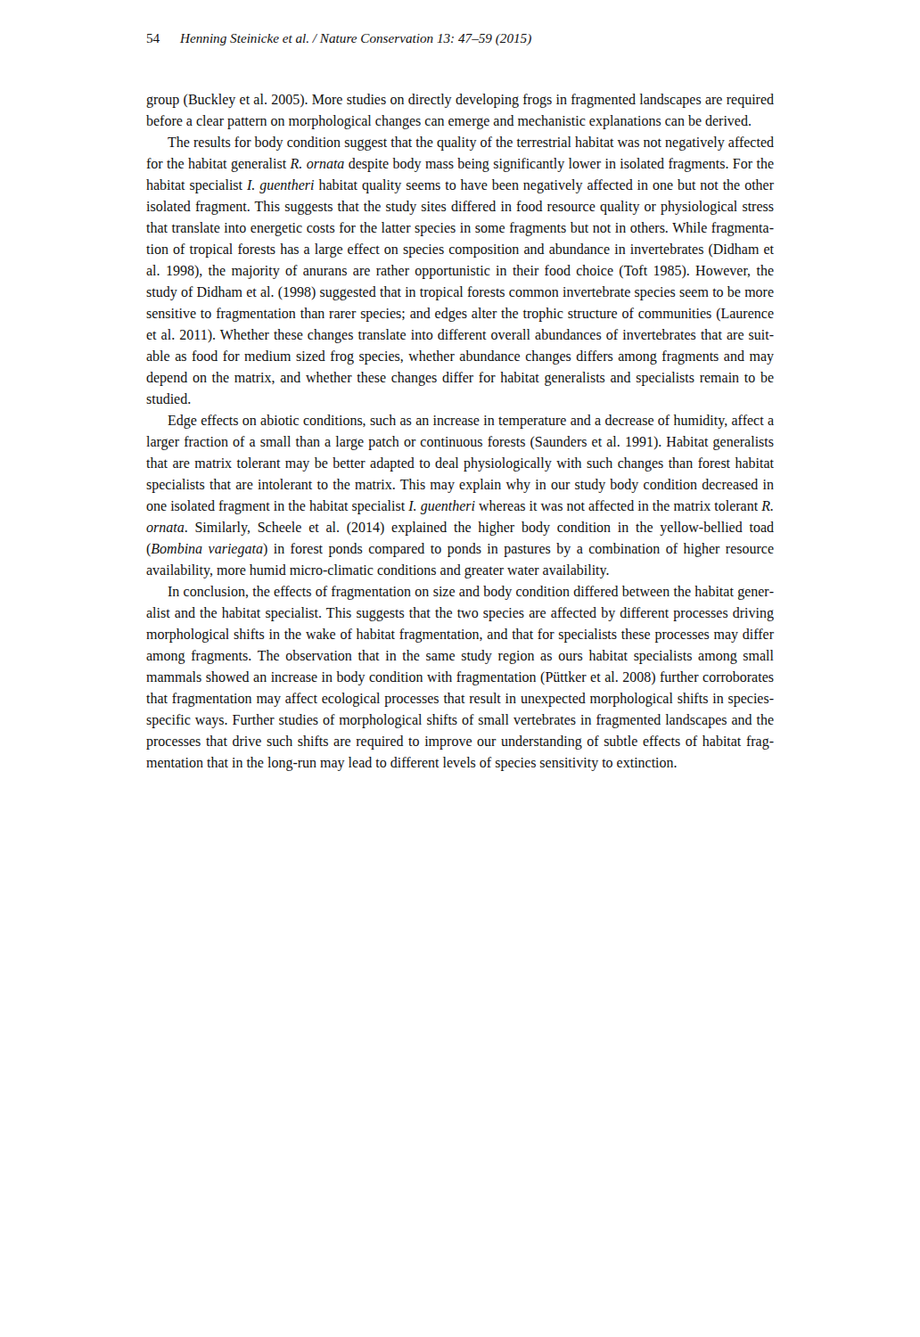54 Henning Steinicke et al. / Nature Conservation 13: 47–59 (2015)
group (Buckley et al. 2005). More studies on directly developing frogs in fragmented landscapes are required before a clear pattern on morphological changes can emerge and mechanistic explanations can be derived.
The results for body condition suggest that the quality of the terrestrial habitat was not negatively affected for the habitat generalist R. ornata despite body mass being significantly lower in isolated fragments. For the habitat specialist I. guentheri habitat quality seems to have been negatively affected in one but not the other isolated fragment. This suggests that the study sites differed in food resource quality or physiological stress that translate into energetic costs for the latter species in some fragments but not in others. While fragmentation of tropical forests has a large effect on species composition and abundance in invertebrates (Didham et al. 1998), the majority of anurans are rather opportunistic in their food choice (Toft 1985). However, the study of Didham et al. (1998) suggested that in tropical forests common invertebrate species seem to be more sensitive to fragmentation than rarer species; and edges alter the trophic structure of communities (Laurence et al. 2011). Whether these changes translate into different overall abundances of invertebrates that are suitable as food for medium sized frog species, whether abundance changes differs among fragments and may depend on the matrix, and whether these changes differ for habitat generalists and specialists remain to be studied.
Edge effects on abiotic conditions, such as an increase in temperature and a decrease of humidity, affect a larger fraction of a small than a large patch or continuous forests (Saunders et al. 1991). Habitat generalists that are matrix tolerant may be better adapted to deal physiologically with such changes than forest habitat specialists that are intolerant to the matrix. This may explain why in our study body condition decreased in one isolated fragment in the habitat specialist I. guentheri whereas it was not affected in the matrix tolerant R. ornata. Similarly, Scheele et al. (2014) explained the higher body condition in the yellow-bellied toad (Bombina variegata) in forest ponds compared to ponds in pastures by a combination of higher resource availability, more humid micro-climatic conditions and greater water availability.
In conclusion, the effects of fragmentation on size and body condition differed between the habitat generalist and the habitat specialist. This suggests that the two species are affected by different processes driving morphological shifts in the wake of habitat fragmentation, and that for specialists these processes may differ among fragments. The observation that in the same study region as ours habitat specialists among small mammals showed an increase in body condition with fragmentation (Püttker et al. 2008) further corroborates that fragmentation may affect ecological processes that result in unexpected morphological shifts in species-specific ways. Further studies of morphological shifts of small vertebrates in fragmented landscapes and the processes that drive such shifts are required to improve our understanding of subtle effects of habitat fragmentation that in the long-run may lead to different levels of species sensitivity to extinction.